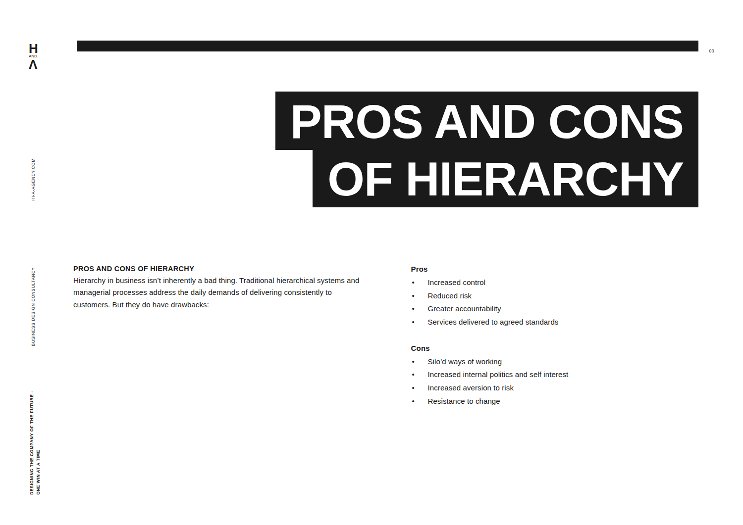HAND V
HI-A-AGENCY.COM
BUSINESS DESIGN CONSULTANCY
DESIGNING THE COMPANY OF THE FUTURE -
ONE WIN AT A TIME
03
PROS AND CONS
OF HIERARCHY
PROS AND CONS OF HIERARCHY
Hierarchy in business isn’t inherently a bad thing. Traditional hierarchical systems and managerial processes address the daily demands of delivering consistently to customers. But they do have drawbacks:
Pros
Increased control
Reduced risk
Greater accountability
Services delivered to agreed standards
Cons
Silo’d ways of working
Increased internal politics and self interest
Increased aversion to risk
Resistance to change